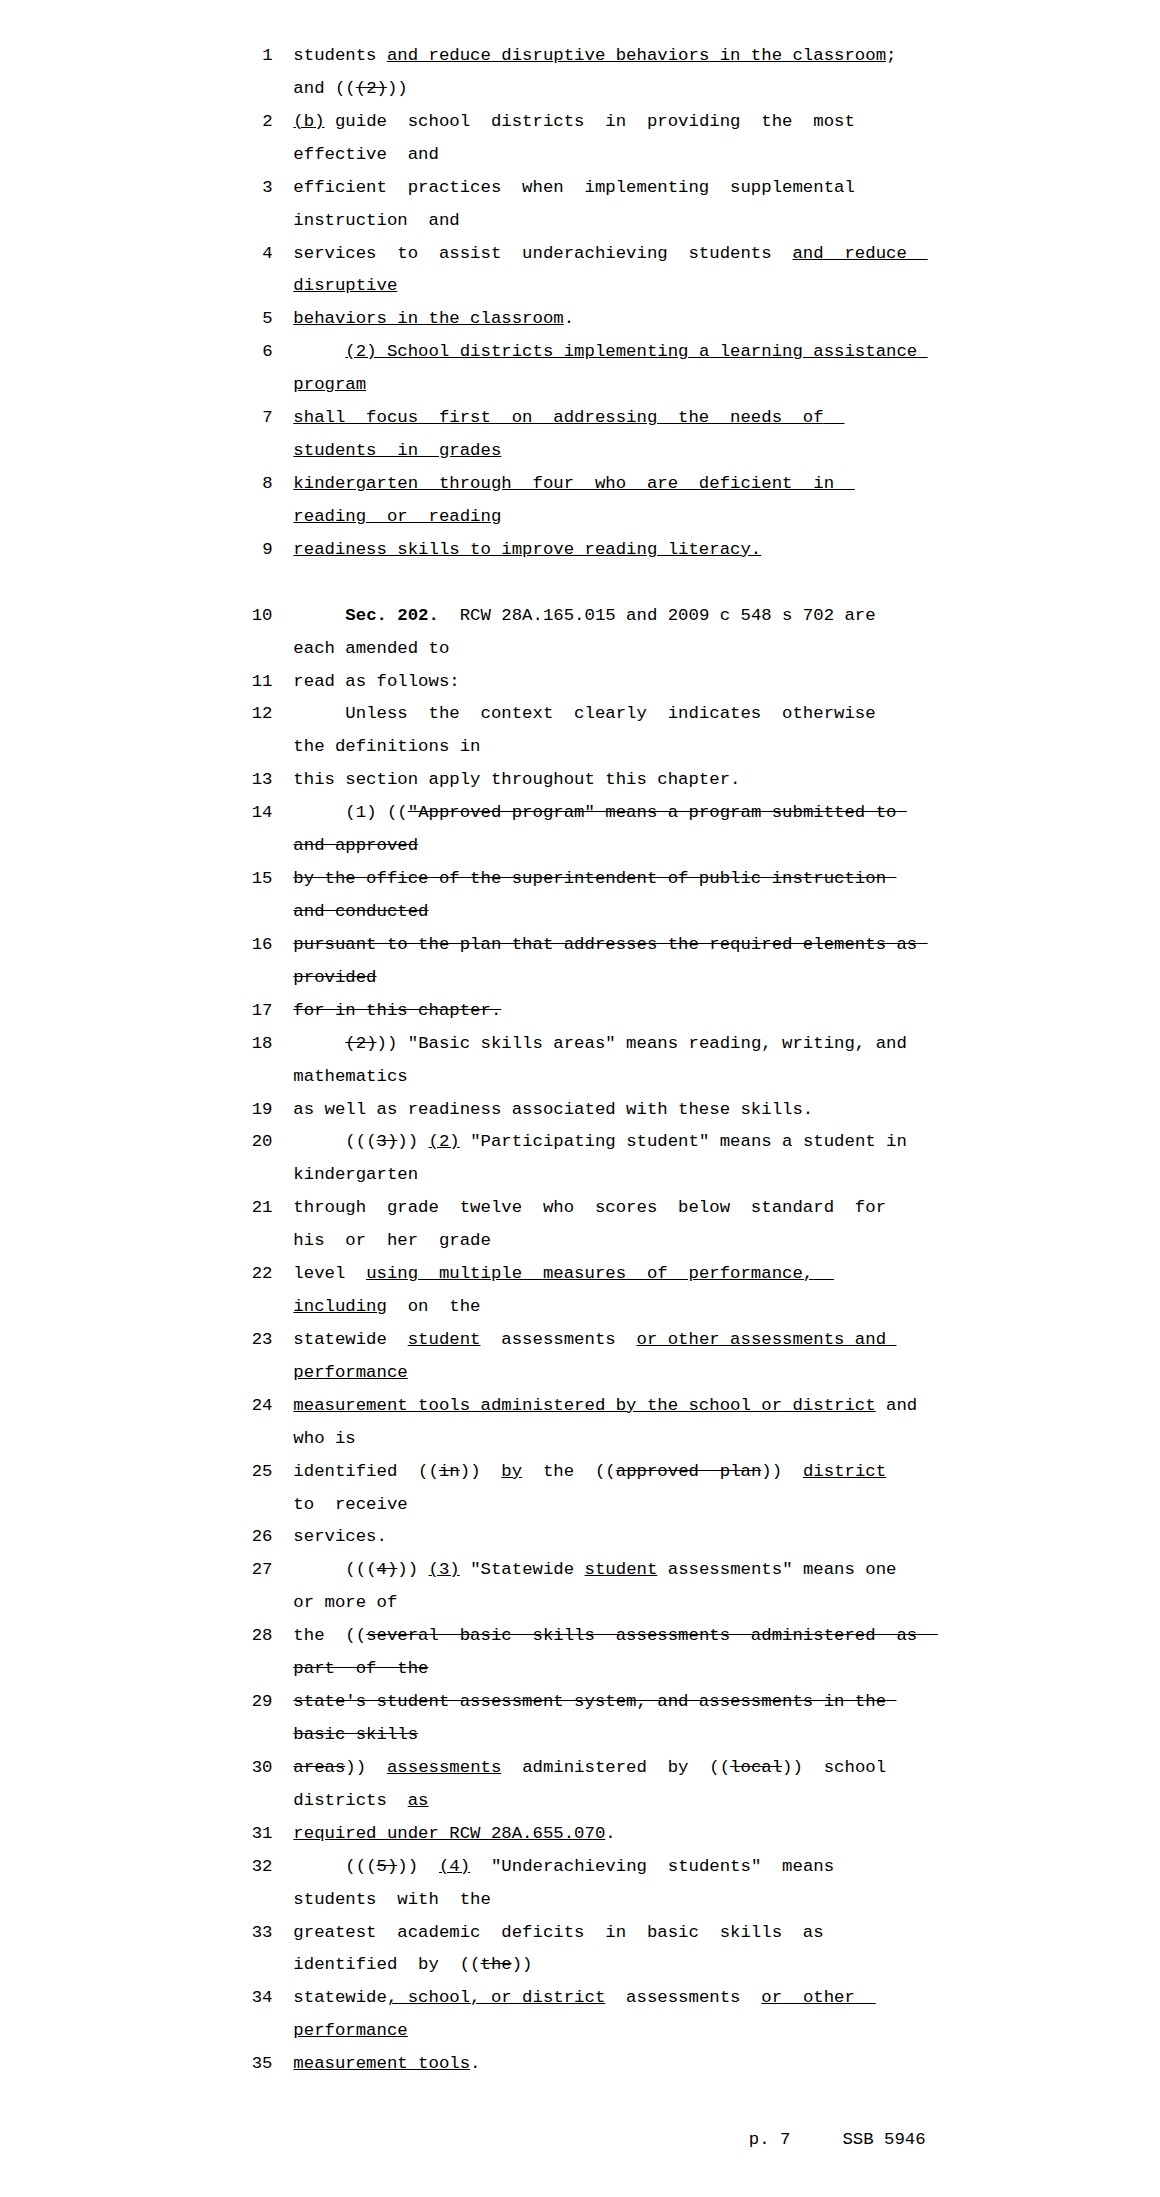1 students and reduce disruptive behaviors in the classroom; and (((2)))
2(b) guide school districts in providing the most effective and
3 efficient practices when implementing supplemental instruction and
4 services to assist underachieving students and reduce disruptive
5 behaviors in the classroom.
6 (2) School districts implementing a learning assistance program
7 shall focus first on addressing the needs of students in grades
8 kindergarten through four who are deficient in reading or reading
9 readiness skills to improve reading literacy.
10 Sec. 202. RCW 28A.165.015 and 2009 c 548 s 702 are each amended to
11 read as follows:
12 Unless the context clearly indicates otherwise the definitions in
13 this section apply throughout this chapter.
14 (1) (("Approved program" means a program submitted to and approved
15 by the office of the superintendent of public instruction and conducted
16 pursuant to the plan that addresses the required elements as provided
17 for in this chapter.
18 (2))) "Basic skills areas" means reading, writing, and mathematics
19 as well as readiness associated with these skills.
20 (((3))) (2) "Participating student" means a student in kindergarten
21 through grade twelve who scores below standard for his or her grade
22 level using multiple measures of performance, including on the
23 statewide student assessments or other assessments and performance
24 measurement tools administered by the school or district and who is
25 identified ((in)) by the ((approved plan)) district to receive
26 services.
27 (((4))) (3) "Statewide student assessments" means one or more of
28 the ((several basic skills assessments administered as part of the
29 state's student assessment system, and assessments in the basic skills
30 areas)) assessments administered by ((local)) school districts as
31 required under RCW 28A.655.070.
32 (((5))) (4) "Underachieving students" means students with the
33 greatest academic deficits in basic skills as identified by ((the))
34 statewide, school, or district assessments or other performance
35 measurement tools.
p. 7 SSB 5946